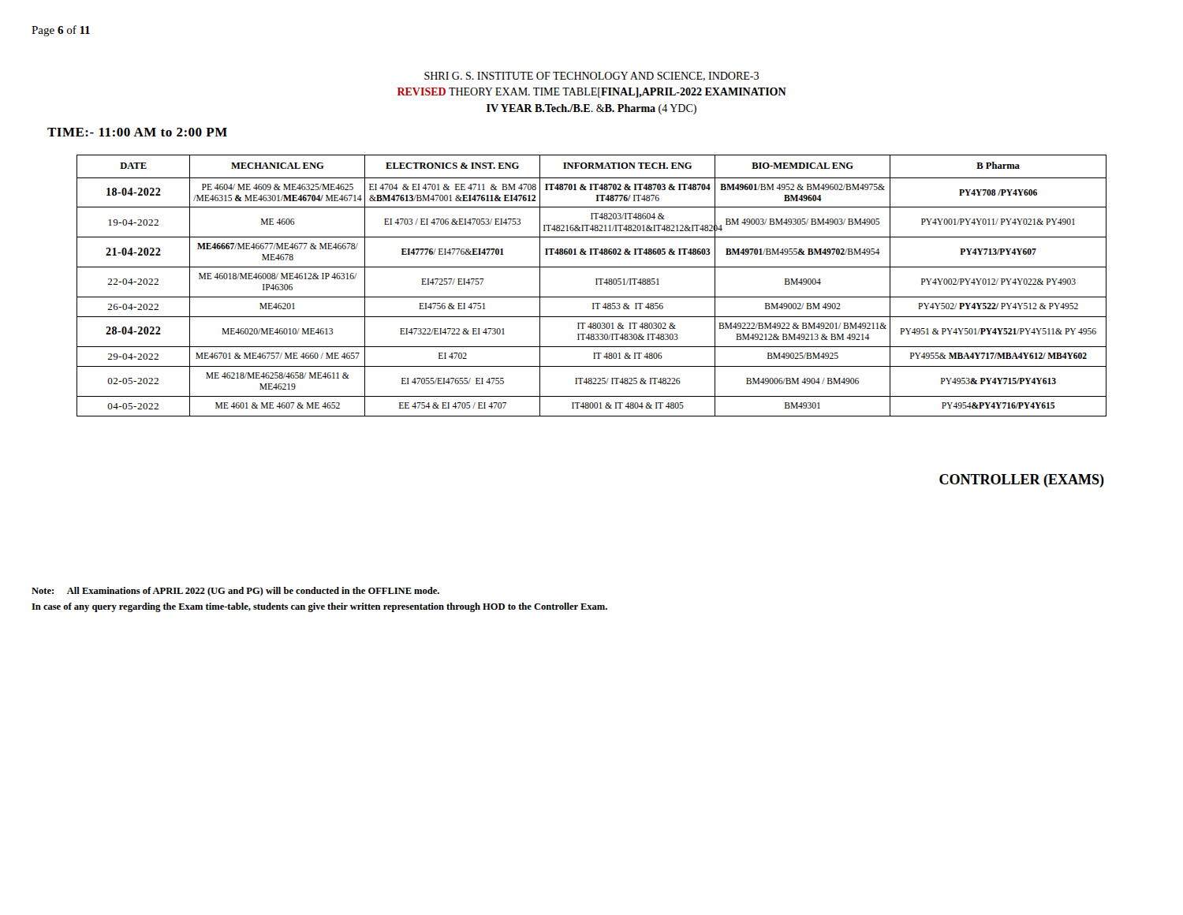Page 6 of 11
SHRI G. S. INSTITUTE OF TECHNOLOGY AND SCIENCE, INDORE-3
REVISED THEORY EXAM. TIME TABLE[FINAL],APRIL-2022 EXAMINATION
IV YEAR B.Tech./B.E. &B. Pharma (4 YDC)
TIME:- 11:00 AM to 2:00 PM
| DATE | MECHANICAL ENG | ELECTRONICS & INST. ENG | INFORMATION TECH. ENG | BIO-MEMDICAL ENG | B Pharma |
| --- | --- | --- | --- | --- | --- |
| 18-04-2022 | PE 4604/ ME 4609 & ME46325/ME4625 /ME46315 & ME46301/ ME46704/ ME46714 | EI 4704 & EI 4701 & EE 4711 & BM 4708 & BM47613 /BM47001 & EI47611& EI47612 | IT48701 & IT48702 & IT48703 & IT48704 IT48776/ IT4876 | BM49601 /BM 4952 & BM49602/BM4975& BM49604 | PY4Y708 /PY4Y606 |
| 19-04-2022 | ME 4606 | EI 4703 / EI 4706 &EI47053/ EI4753 | IT48203/IT48604 & IT48216&IT48211/IT48201&IT48212&IT48204 | BM 49003/ BM49305/ BM4903/ BM4905 | PY4Y001/PY4Y011/ PY4Y021& PY4901 |
| 21-04-2022 | ME46667 /ME46677/ME4677 & ME46678/ ME4678 | EI47776 / EI4776& EI47701 | IT48601 & IT48602 & IT48605 & IT48603 | BM49701 /BM4955 & BM49702 /BM4954 | PY4Y713/PY4Y607 |
| 22-04-2022 | ME 46018/ME46008/ ME4612& IP 46316/ IP46306 | EI47257/ EI4757 | IT48051/IT48851 | BM49004 | PY4Y002/PY4Y012/ PY4Y022& PY4903 |
| 26-04-2022 | ME46201 | EI4756 & EI 4751 | IT 4853 & IT 4856 | BM49002/ BM 4902 | PY4Y502/ PY4Y522/ PY4Y512 & PY4952 |
| 28-04-2022 | ME46020/ME46010/ ME4613 | EI47322/EI4722 & EI 47301 | IT 480301 & IT 480302 & IT48330/IT4830& IT48303 | BM49222/BM4922 & BM49201/ BM49211& BM49212& BM49213 & BM 49214 | PY4951 & PY4Y501/ PY4Y521 /PY4Y511& PY 4956 |
| 29-04-2022 | ME46701 & ME46757/ ME 4660 / ME 4657 | EI 4702 | IT 4801 & IT 4806 | BM49025/BM4925 | PY4955& MBA4Y717/MBA4Y612/ MB4Y602 |
| 02-05-2022 | ME 46218/ME46258/4658/ ME4611 & ME46219 | EI 47055/EI47655/ EI 4755 | IT48225/ IT4825 & IT48226 | BM49006/BM 4904 / BM4906 | PY4953 & PY4Y715/PY4Y613 |
| 04-05-2022 | ME 4601 & ME 4607 & ME 4652 | EE 4754 & EI 4705 / EI 4707 | IT48001 & IT 4804 & IT 4805 | BM49301 | PY4954 &PY4Y716/PY4Y615 |
CONTROLLER (EXAMS)
Note: All Examinations of APRIL 2022 (UG and PG) will be conducted in the OFFLINE mode.
In case of any query regarding the Exam time-table, students can give their written representation through HOD to the Controller Exam.